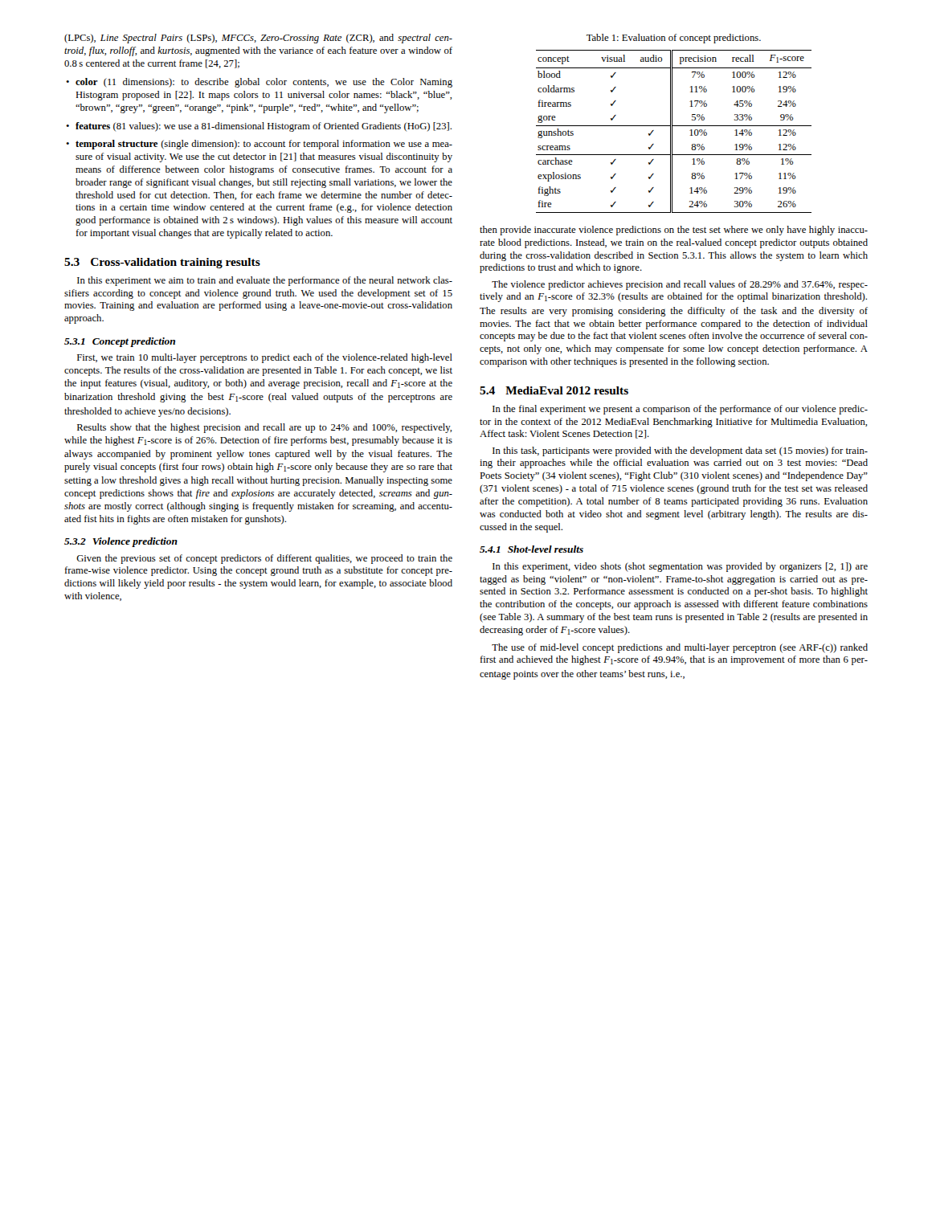(LPCs), Line Spectral Pairs (LSPs), MFCCs, Zero-Crossing Rate (ZCR), and spectral centroid, flux, rolloff, and kurtosis, augmented with the variance of each feature over a window of 0.8 s centered at the current frame [24, 27];
color (11 dimensions): to describe global color contents, we use the Color Naming Histogram proposed in [22]. It maps colors to 11 universal color names: “black”, “blue”, “brown”, “grey”, “green”, “orange”, “pink”, “purple”, “red”, “white”, and “yellow”;
features (81 values): we use a 81-dimensional Histogram of Oriented Gradients (HoG) [23].
temporal structure (single dimension): to account for temporal information we use a measure of visual activity. We use the cut detector in [21] that measures visual discontinuity by means of difference between color histograms of consecutive frames. To account for a broader range of significant visual changes, but still rejecting small variations, we lower the threshold used for cut detection. Then, for each frame we determine the number of detections in a certain time window centered at the current frame (e.g., for violence detection good performance is obtained with 2 s windows). High values of this measure will account for important visual changes that are typically related to action.
5.3 Cross-validation training results
In this experiment we aim to train and evaluate the performance of the neural network classifiers according to concept and violence ground truth. We used the development set of 15 movies. Training and evaluation are performed using a leave-one-movie-out cross-validation approach.
5.3.1 Concept prediction
First, we train 10 multi-layer perceptrons to predict each of the violence-related high-level concepts. The results of the cross-validation are presented in Table 1. For each concept, we list the input features (visual, auditory, or both) and average precision, recall and F1-score at the binarization threshold giving the best F1-score (real valued outputs of the perceptrons are thresholded to achieve yes/no decisions).
Results show that the highest precision and recall are up to 24% and 100%, respectively, while the highest F1-score is of 26%. Detection of fire performs best, presumably because it is always accompanied by prominent yellow tones captured well by the visual features. The purely visual concepts (first four rows) obtain high F1-score only because they are so rare that setting a low threshold gives a high recall without hurting precision. Manually inspecting some concept predictions shows that fire and explosions are accurately detected, screams and gunshots are mostly correct (although singing is frequently mistaken for screaming, and accentuated fist hits in fights are often mistaken for gunshots).
5.3.2 Violence prediction
Given the previous set of concept predictors of different qualities, we proceed to train the frame-wise violence predictor. Using the concept ground truth as a substitute for concept predictions will likely yield poor results - the system would learn, for example, to associate blood with violence,
Table 1: Evaluation of concept predictions.
| concept | visual | audio | precision | recall | F 1 -score |
| --- | --- | --- | --- | --- | --- |
| blood | ✓ | | 7% | 100% | 12% |
| coldarms | ✓ | | 11% | 100% | 19% |
| firearms | ✓ | | 17% | 45% | 24% |
| gore | ✓ | | 5% | 33% | 9% |
| gunshots | | ✓ | 10% | 14% | 12% |
| screams | | ✓ | 8% | 19% | 12% |
| carchase | ✓ | ✓ | 1% | 8% | 1% |
| explosions | ✓ | ✓ | 8% | 17% | 11% |
| fights | ✓ | ✓ | 14% | 29% | 19% |
| fire | ✓ | ✓ | 24% | 30% | 26% |
then provide inaccurate violence predictions on the test set where we only have highly inaccurate blood predictions. Instead, we train on the real-valued concept predictor outputs obtained during the cross-validation described in Section 5.3.1. This allows the system to learn which predictions to trust and which to ignore.
The violence predictor achieves precision and recall values of 28.29% and 37.64%, respectively and an F1-score of 32.3% (results are obtained for the optimal binarization threshold). The results are very promising considering the difficulty of the task and the diversity of movies. The fact that we obtain better performance compared to the detection of individual concepts may be due to the fact that violent scenes often involve the occurrence of several concepts, not only one, which may compensate for some low concept detection performance. A comparison with other techniques is presented in the following section.
5.4 MediaEval 2012 results
In the final experiment we present a comparison of the performance of our violence predictor in the context of the 2012 MediaEval Benchmarking Initiative for Multimedia Evaluation, Affect task: Violent Scenes Detection [2].
In this task, participants were provided with the development data set (15 movies) for training their approaches while the official evaluation was carried out on 3 test movies: “Dead Poets Society” (34 violent scenes), “Fight Club” (310 violent scenes) and “Independence Day” (371 violent scenes) - a total of 715 violence scenes (ground truth for the test set was released after the competition). A total number of 8 teams participated providing 36 runs. Evaluation was conducted both at video shot and segment level (arbitrary length). The results are discussed in the sequel.
5.4.1 Shot-level results
In this experiment, video shots (shot segmentation was provided by organizers [2, 1]) are tagged as being “violent” or “non-violent”. Frame-to-shot aggregation is carried out as presented in Section 3.2. Performance assessment is conducted on a per-shot basis. To highlight the contribution of the concepts, our approach is assessed with different feature combinations (see Table 3). A summary of the best team runs is presented in Table 2 (results are presented in decreasing order of F1-score values).
The use of mid-level concept predictions and multi-layer perceptron (see ARF-(c)) ranked first and achieved the highest F1-score of 49.94%, that is an improvement of more than 6 percentage points over the other teams’ best runs, i.e.,